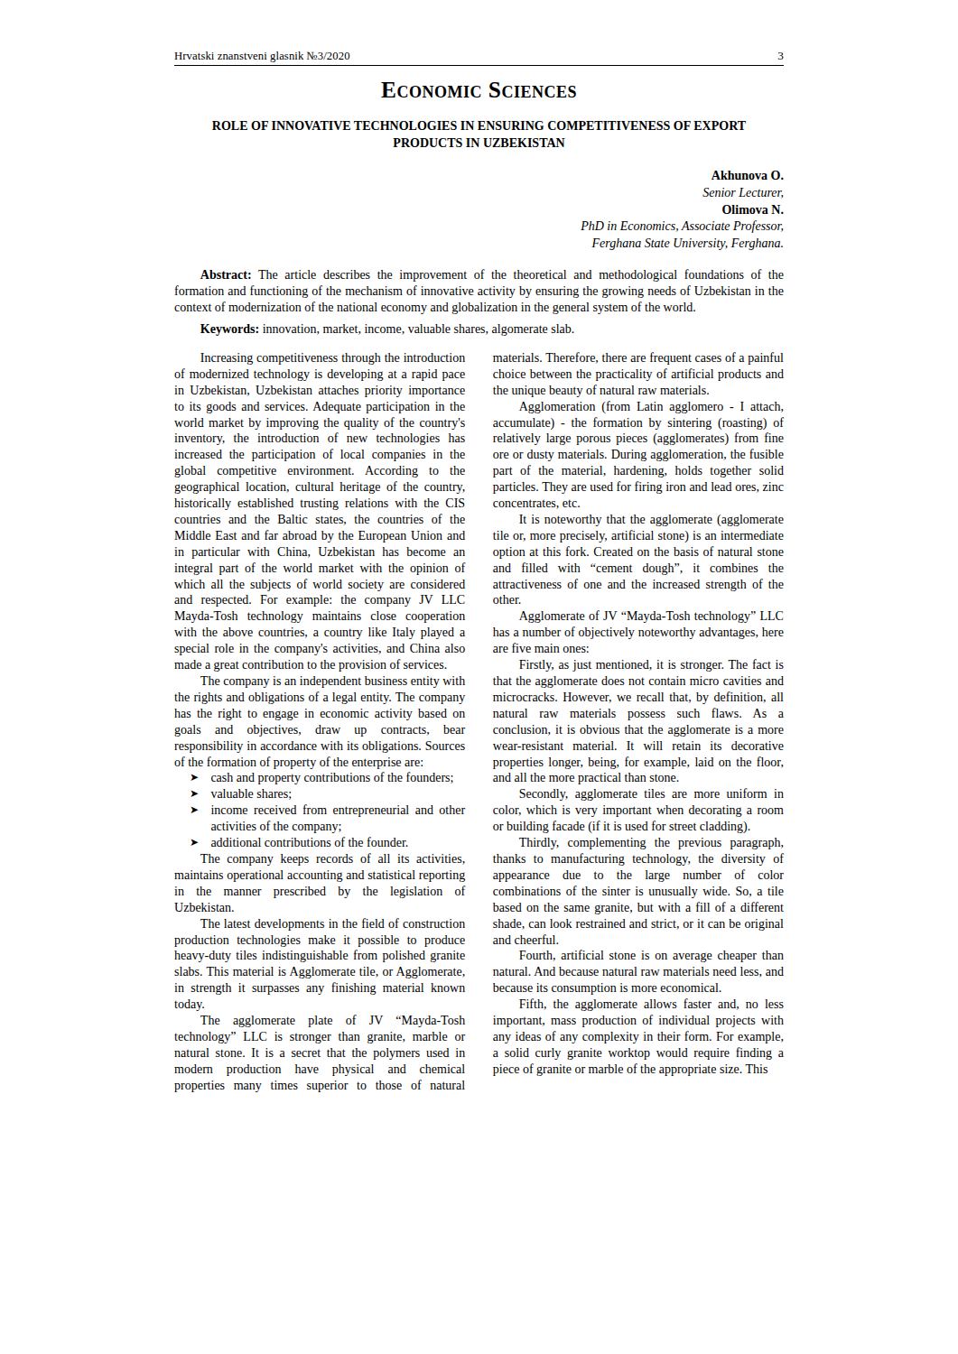Hrvatski znanstveni glasnik №3/2020 3
Economic Sciences
Role of innovative technologies in ensuring competitiveness of export
products in Uzbekistan
Akhunova O.
Senior Lecturer,
Olimova N.
PhD in Economics, Associate Professor,
Ferghana State University, Ferghana.
Abstract: The article describes the improvement of the theoretical and methodological foundations of the formation and functioning of the mechanism of innovative activity by ensuring the growing needs of Uzbekistan in the context of modernization of the national economy and globalization in the general system of the world.
Keywords: innovation, market, income, valuable shares, algomerate slab.
Increasing competitiveness through the introduction of modernized technology is developing at a rapid pace in Uzbekistan, Uzbekistan attaches priority importance to its goods and services. Adequate participation in the world market by improving the quality of the country's inventory, the introduction of new technologies has increased the participation of local companies in the global competitive environment. According to the geographical location, cultural heritage of the country, historically established trusting relations with the CIS countries and the Baltic states, the countries of the Middle East and far abroad by the European Union and in particular with China, Uzbekistan has become an integral part of the world market with the opinion of which all the subjects of world society are considered and respected. For example: the company JV LLC Mayda-Tosh technology maintains close cooperation with the above countries, a country like Italy played a special role in the company's activities, and China also made a great contribution to the provision of services.
The company is an independent business entity with the rights and obligations of a legal entity. The company has the right to engage in economic activity based on goals and objectives, draw up contracts, bear responsibility in accordance with its obligations. Sources of the formation of property of the enterprise are:
cash and property contributions of the founders;
valuable shares;
income received from entrepreneurial and other activities of the company;
additional contributions of the founder.
The company keeps records of all its activities, maintains operational accounting and statistical reporting in the manner prescribed by the legislation of Uzbekistan.
The latest developments in the field of construction production technologies make it possible to produce heavy-duty tiles indistinguishable from polished granite slabs. This material is Agglomerate tile, or Agglomerate, in strength it surpasses any finishing material known today.
The agglomerate plate of JV “Mayda-Tosh technology” LLC is stronger than granite, marble or natural stone. It is a secret that the polymers used in modern production have physical and chemical properties many times superior to those of natural materials. Therefore, there are frequent cases of a painful choice between the practicality of artificial products and the unique beauty of natural raw materials.
Agglomeration (from Latin agglomero - I attach, accumulate) - the formation by sintering (roasting) of relatively large porous pieces (agglomerates) from fine ore or dusty materials. During agglomeration, the fusible part of the material, hardening, holds together solid particles. They are used for firing iron and lead ores, zinc concentrates, etc.
It is noteworthy that the agglomerate (agglomerate tile or, more precisely, artificial stone) is an intermediate option at this fork. Created on the basis of natural stone and filled with “cement dough”, it combines the attractiveness of one and the increased strength of the other.
Agglomerate of JV “Mayda-Tosh technology” LLC has a number of objectively noteworthy advantages, here are five main ones:
Firstly, as just mentioned, it is stronger. The fact is that the agglomerate does not contain micro cavities and microcracks. However, we recall that, by definition, all natural raw materials possess such flaws. As a conclusion, it is obvious that the agglomerate is a more wear-resistant material. It will retain its decorative properties longer, being, for example, laid on the floor, and all the more practical than stone.
Secondly, agglomerate tiles are more uniform in color, which is very important when decorating a room or building facade (if it is used for street cladding).
Thirdly, complementing the previous paragraph, thanks to manufacturing technology, the diversity of appearance due to the large number of color combinations of the sinter is unusually wide. So, a tile based on the same granite, but with a fill of a different shade, can look restrained and strict, or it can be original and cheerful.
Fourth, artificial stone is on average cheaper than natural. And because natural raw materials need less, and because its consumption is more economical.
Fifth, the agglomerate allows faster and, no less important, mass production of individual projects with any ideas of any complexity in their form. For example, a solid curly granite worktop would require finding a piece of granite or marble of the appropriate size. This